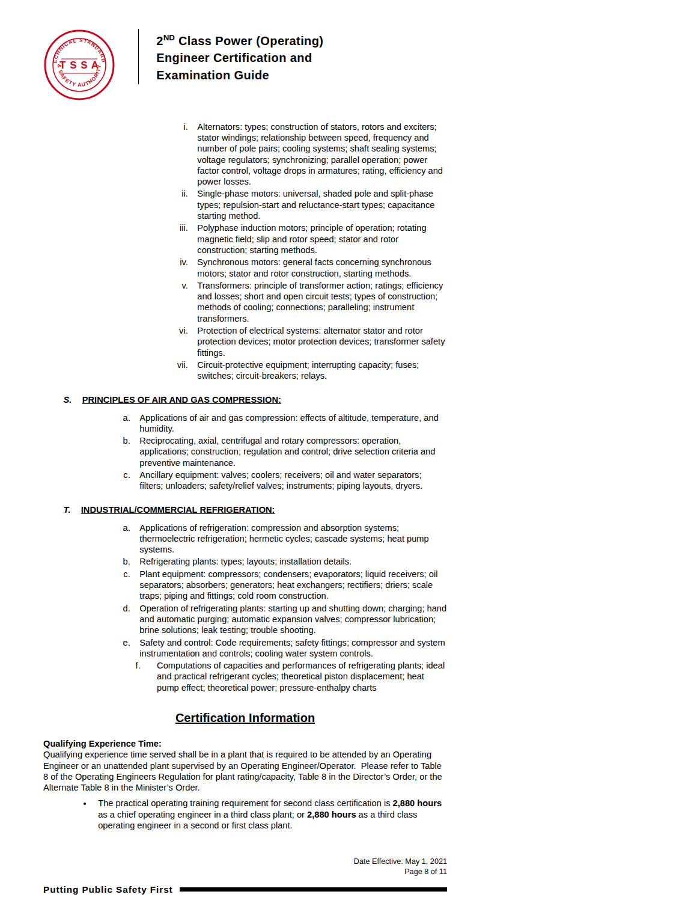TECHNICAL STANDARDS & SAFETY AUTHORITY T S S A
2ND Class Power (Operating)
Engineer Certification and
Examination Guide
Alternators: types; construction of stators, rotors and exciters; stator windings; relationship between speed, frequency and number of pole pairs; cooling systems; shaft sealing systems; voltage regulators; synchronizing; parallel operation; power factor control, voltage drops in armatures; rating, efficiency and power losses.
Single-phase motors: universal, shaded pole and split-phase types; repulsion-start and reluctance-start types; capacitance starting method.
Polyphase induction motors; principle of operation; rotating magnetic field; slip and rotor speed; stator and rotor construction; starting methods.
Synchronous motors: general facts concerning synchronous motors; stator and rotor construction, starting methods.
Transformers: principle of transformer action; ratings; efficiency and losses; short and open circuit tests; types of construction; methods of cooling; connections; paralleling; instrument transformers.
Protection of electrical systems: alternator stator and rotor protection devices; motor protection devices; transformer safety fittings.
Circuit-protective equipment; interrupting capacity; fuses; switches; circuit-breakers; relays.
S. PRINCIPLES OF AIR AND GAS COMPRESSION:
Applications of air and gas compression: effects of altitude, temperature, and humidity.
Reciprocating, axial, centrifugal and rotary compressors: operation, applications; construction; regulation and control; drive selection criteria and preventive maintenance.
Ancillary equipment: valves; coolers; receivers; oil and water separators; filters; unloaders; safety/relief valves; instruments; piping layouts, dryers.
T. INDUSTRIAL/COMMERCIAL REFRIGERATION:
Applications of refrigeration: compression and absorption systems; thermoelectric refrigeration; hermetic cycles; cascade systems; heat pump systems.
Refrigerating plants: types; layouts; installation details.
Plant equipment: compressors; condensers; evaporators; liquid receivers; oil separators; absorbers; generators; heat exchangers; rectifiers; driers; scale traps; piping and fittings; cold room construction.
Operation of refrigerating plants: starting up and shutting down; charging; hand and automatic purging; automatic expansion valves; compressor lubrication; brine solutions; leak testing; trouble shooting.
Safety and control: Code requirements; safety fittings; compressor and system instrumentation and controls; cooling water system controls.
Computations of capacities and performances of refrigerating plants; ideal and practical refrigerant cycles; theoretical piston displacement; heat pump effect; theoretical power; pressure-enthalpy charts
Certification Information
Qualifying Experience Time:
Qualifying experience time served shall be in a plant that is required to be attended by an Operating Engineer or an unattended plant supervised by an Operating Engineer/Operator. Please refer to Table 8 of the Operating Engineers Regulation for plant rating/capacity, Table 8 in the Director’s Order, or the Alternate Table 8 in the Minister’s Order.
The practical operating training requirement for second class certification is 2,880 hours as a chief operating engineer in a third class plant; or 2,880 hours as a third class operating engineer in a second or first class plant.
Date Effective: May 1, 2021
Page 8 of 11
Putting Public Safety First